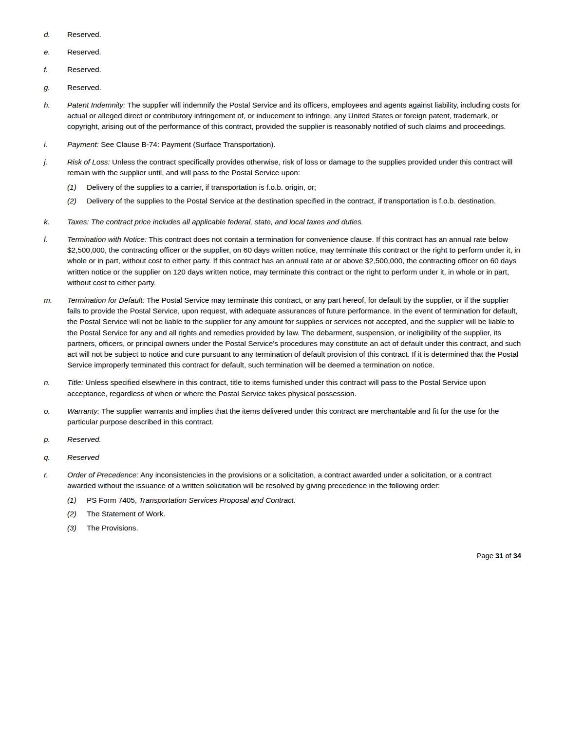d. Reserved.
e. Reserved.
f. Reserved.
g. Reserved.
h. Patent Indemnity: The supplier will indemnify the Postal Service and its officers, employees and agents against liability, including costs for actual or alleged direct or contributory infringement of, or inducement to infringe, any United States or foreign patent, trademark, or copyright, arising out of the performance of this contract, provided the supplier is reasonably notified of such claims and proceedings.
i. Payment: See Clause B-74: Payment (Surface Transportation).
j. Risk of Loss: Unless the contract specifically provides otherwise, risk of loss or damage to the supplies provided under this contract will remain with the supplier until, and will pass to the Postal Service upon:
(1) Delivery of the supplies to a carrier, if transportation is f.o.b. origin, or;
(2) Delivery of the supplies to the Postal Service at the destination specified in the contract, if transportation is f.o.b. destination.
k. Taxes: The contract price includes all applicable federal, state, and local taxes and duties.
l. Termination with Notice: This contract does not contain a termination for convenience clause. If this contract has an annual rate below $2,500,000, the contracting officer or the supplier, on 60 days written notice, may terminate this contract or the right to perform under it, in whole or in part, without cost to either party. If this contract has an annual rate at or above $2,500,000, the contracting officer on 60 days written notice or the supplier on 120 days written notice, may terminate this contract or the right to perform under it, in whole or in part, without cost to either party.
m. Termination for Default: The Postal Service may terminate this contract, or any part hereof, for default by the supplier, or if the supplier fails to provide the Postal Service, upon request, with adequate assurances of future performance. In the event of termination for default, the Postal Service will not be liable to the supplier for any amount for supplies or services not accepted, and the supplier will be liable to the Postal Service for any and all rights and remedies provided by law. The debarment, suspension, or ineligibility of the supplier, its partners, officers, or principal owners under the Postal Service's procedures may constitute an act of default under this contract, and such act will not be subject to notice and cure pursuant to any termination of default provision of this contract. If it is determined that the Postal Service improperly terminated this contract for default, such termination will be deemed a termination on notice.
n. Title: Unless specified elsewhere in this contract, title to items furnished under this contract will pass to the Postal Service upon acceptance, regardless of when or where the Postal Service takes physical possession.
o. Warranty: The supplier warrants and implies that the items delivered under this contract are merchantable and fit for the use for the particular purpose described in this contract.
p. Reserved.
q. Reserved
r. Order of Precedence: Any inconsistencies in the provisions or a solicitation, a contract awarded under a solicitation, or a contract awarded without the issuance of a written solicitation will be resolved by giving precedence in the following order:
(1) PS Form 7405, Transportation Services Proposal and Contract.
(2) The Statement of Work.
(3) The Provisions.
Page 31 of 34